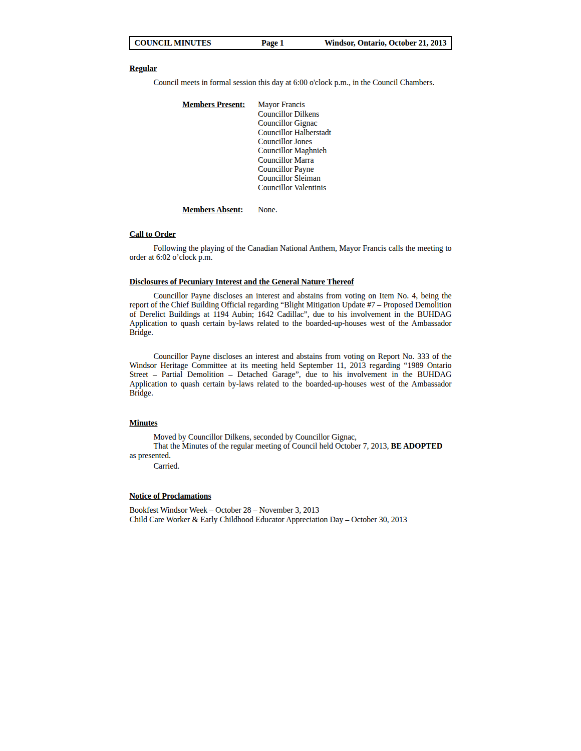COUNCIL MINUTES Page 1 Windsor, Ontario, October 21, 2013
Regular
Council meets in formal session this day at 6:00 o'clock p.m., in the Council Chambers.
| Members Present: | Mayor Francis Councillor Dilkens Councillor Gignac Councillor Halberstadt Councillor Jones Councillor Maghnieh Councillor Marra Councillor Payne Councillor Sleiman Councillor Valentinis |
| Members Absent : | None. |
Call to Order
Following the playing of the Canadian National Anthem, Mayor Francis calls the meeting to order at 6:02 o’clock p.m.
Disclosures of Pecuniary Interest and the General Nature Thereof
Councillor Payne discloses an interest and abstains from voting on Item No. 4, being the report of the Chief Building Official regarding “Blight Mitigation Update #7 – Proposed Demolition of Derelict Buildings at 1194 Aubin; 1642 Cadillac”, due to his involvement in the BUHDAG Application to quash certain by-laws related to the boarded-up-houses west of the Ambassador Bridge.
Councillor Payne discloses an interest and abstains from voting on Report No. 333 of the Windsor Heritage Committee at its meeting held September 11, 2013 regarding “1989 Ontario Street – Partial Demolition – Detached Garage”, due to his involvement in the BUHDAG Application to quash certain by-laws related to the boarded-up-houses west of the Ambassador Bridge.
Minutes
Moved by Councillor Dilkens, seconded by Councillor Gignac,
That the Minutes of the regular meeting of Council held October 7, 2013, BE ADOPTED
as presented.
Carried.
Notice of Proclamations
Bookfest Windsor Week – October 28 – November 3, 2013
Child Care Worker & Early Childhood Educator Appreciation Day – October 30, 2013